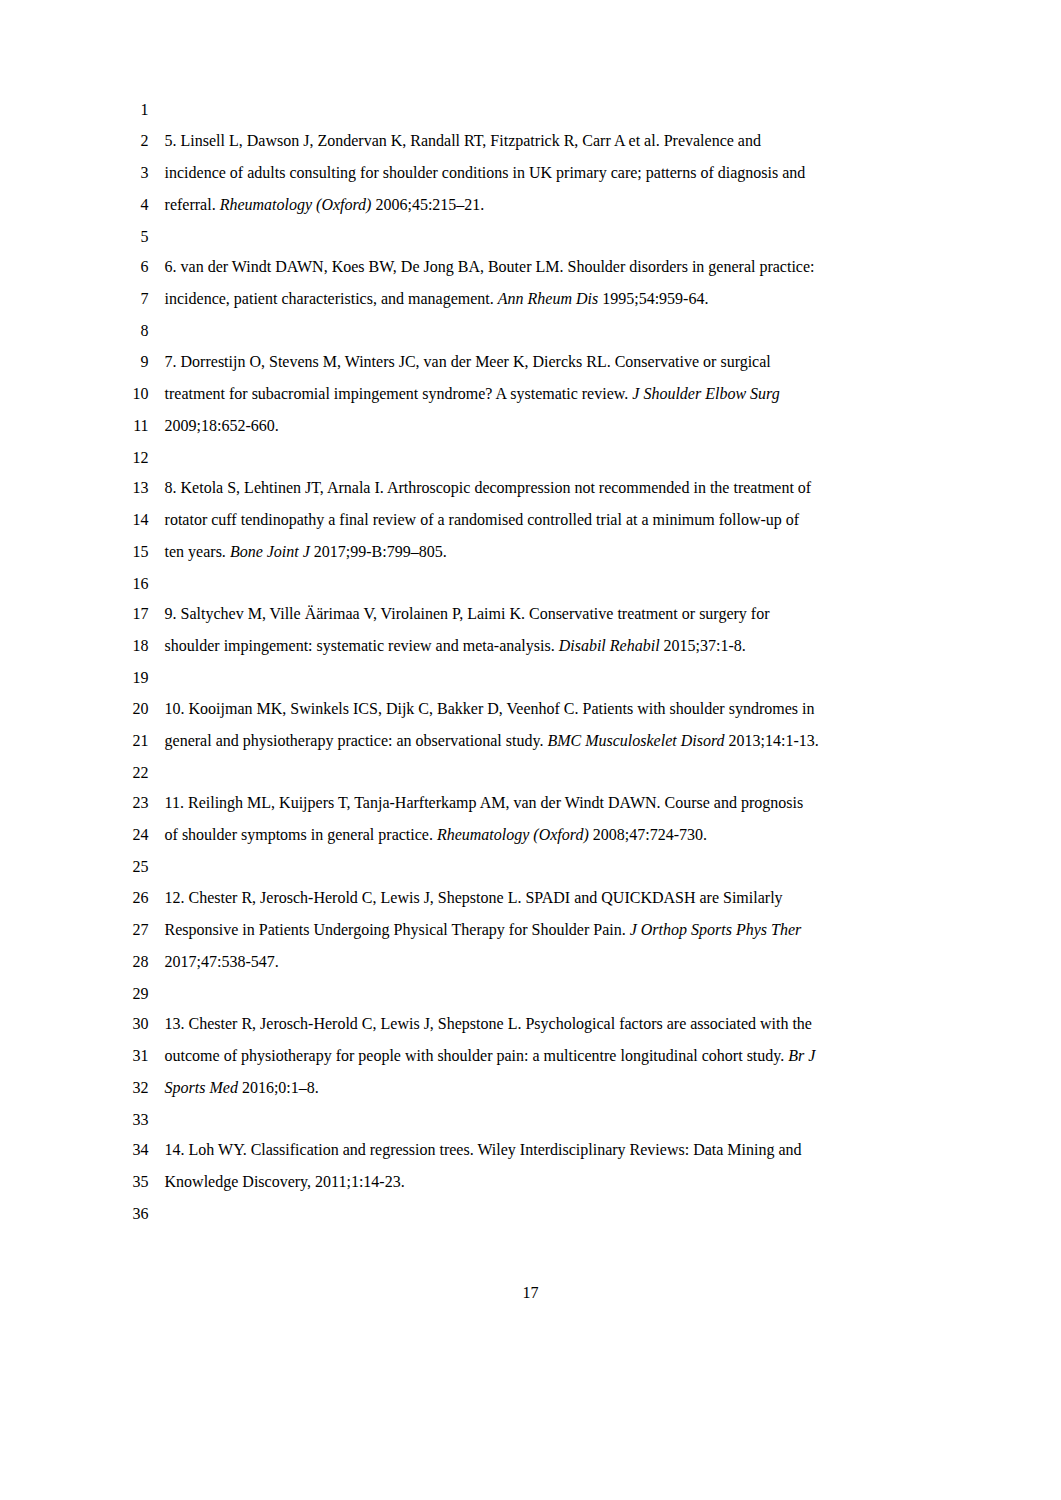5. Linsell L, Dawson J, Zondervan K, Randall RT, Fitzpatrick R, Carr A et al. Prevalence and
incidence of adults consulting for shoulder conditions in UK primary care; patterns of diagnosis and
referral. Rheumatology (Oxford) 2006;45:215–21.
6. van der Windt DAWN, Koes BW, De Jong BA, Bouter LM. Shoulder disorders in general practice:
incidence, patient characteristics, and management. Ann Rheum Dis 1995;54:959-64.
7. Dorrestijn O, Stevens M, Winters JC, van der Meer K, Diercks RL. Conservative or surgical
treatment for subacromial impingement syndrome? A systematic review. J Shoulder Elbow Surg
2009;18:652-660.
8. Ketola S, Lehtinen JT, Arnala I. Arthroscopic decompression not recommended in the treatment of
rotator cuff tendinopathy a final review of a randomised controlled trial at a minimum follow-up of
ten years. Bone Joint J 2017;99-B:799–805.
9. Saltychev M, Ville Äärimaa V, Virolainen P, Laimi K. Conservative treatment or surgery for
shoulder impingement: systematic review and meta-analysis. Disabil Rehabil 2015;37:1-8.
10. Kooijman MK, Swinkels ICS, Dijk C, Bakker D, Veenhof C. Patients with shoulder syndromes in
general and physiotherapy practice: an observational study. BMC Musculoskelet Disord 2013;14:1-13.
11. Reilingh ML, Kuijpers T, Tanja-Harfterkamp AM, van der Windt DAWN. Course and prognosis
of shoulder symptoms in general practice. Rheumatology (Oxford) 2008;47:724-730.
12. Chester R, Jerosch-Herold C, Lewis J, Shepstone L. SPADI and QUICKDASH are Similarly
Responsive in Patients Undergoing Physical Therapy for Shoulder Pain. J Orthop Sports Phys Ther
2017;47:538-547.
13. Chester R, Jerosch-Herold C, Lewis J, Shepstone L. Psychological factors are associated with the
outcome of physiotherapy for people with shoulder pain: a multicentre longitudinal cohort study. Br J
Sports Med 2016;0:1–8.
14. Loh WY. Classification and regression trees. Wiley Interdisciplinary Reviews: Data Mining and
Knowledge Discovery, 2011;1:14-23.
17